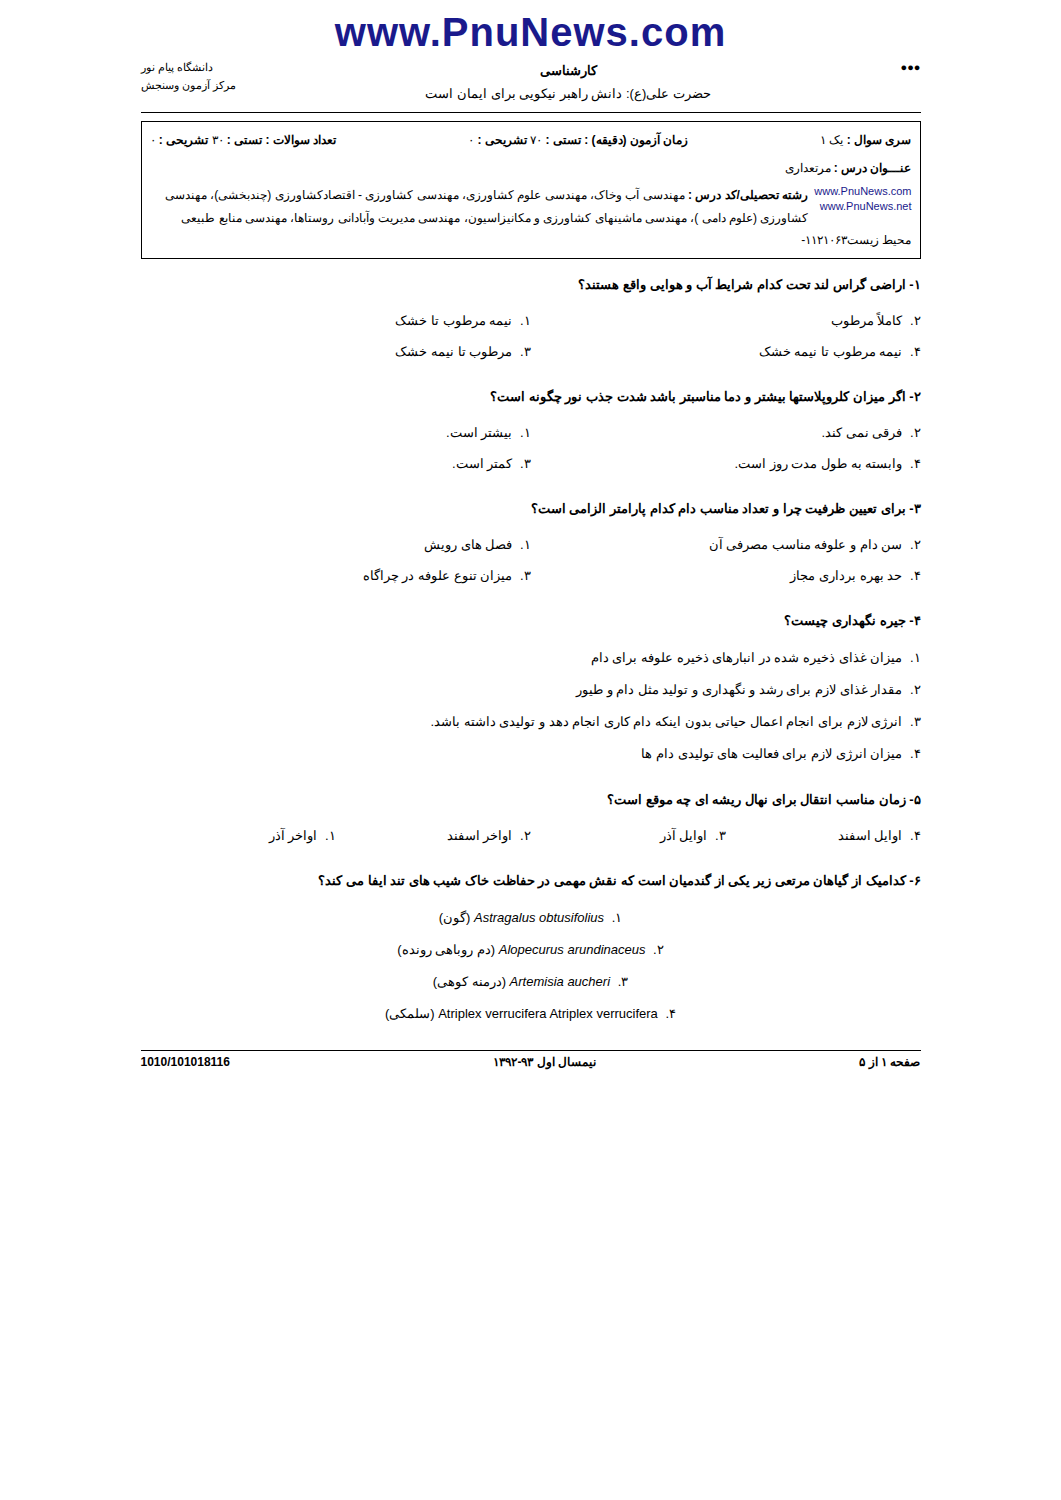www. PnuNews. com
●●●
کارشناسی
حضرت علی(ع): دانش راهبر نیکویی برای ایمان است
دانشگاه پیام نور
مرکز آزمون وسنجش
سری سوال : یک ۱
زمان آزمون (دقیقه) : تستی : ۷۰ تشریحی : ۰
تعداد سوالات : تستی : ۳۰ تشریحی : ۰
عنـــوان درس : مرتعداری
www. PnuNews. com
www. PnuNews. net رشته تحصیلی/کد درس : مهندسی آب وخاک، مهندسی علوم کشاورزی، مهندسی کشاورزی - اقتصادکشاورزی (چندبخشی)، مهندسی کشاورزی (علوم دامی )، مهندسی ماشینهای کشاورزی و مکانیزاسیون، مهندسی مدیریت وآبادانی روستاها، مهندسی منابع طبیعی محیط زیست۱۱۲۱۰۶۳-
۱- اراضی گراس لند تحت کدام شرایط آب و هوایی واقع هستند؟
۲. کاملاً مرطوب
۱. نیمه مرطوب تا خشک
۴. نیمه مرطوب تا نیمه خشک
۳. مرطوب تا نیمه خشک
۲- اگر میزان کلروپلاستها بیشتر و دما مناسبتر باشد شدت جذب نور چگونه است؟
۲. فرقی نمی کند.
۱. بیشتر است.
۴. وابسته به طول مدت روز است.
۳. کمتر است.
۳- برای تعیین ظرفیت چرا و تعداد مناسب دام کدام پارامتر الزامی است؟
۲. سن دام و علوفه مناسب مصرفی آن
۱. فصل های رویش
۴. حد بهره برداری مجاز
۳. میزان تنوع علوفه در چراگاه
۴- جیره نگهداری چیست؟
۱. میزان غذای ذخیره شده در انبارهای ذخیره علوفه برای دام
۲. مقدار غذای لازم برای رشد و نگهداری و تولید مثل دام و طیور
۳. انرژی لازم برای انجام اعمال حیاتی بدون اینکه دام کاری انجام دهد و تولیدی داشته باشد.
۴. میزان انرژی لازم برای فعالیت های تولیدی دام ها
۵- زمان مناسب انتقال برای نهال ریشه ای چه موقع است؟
۴. اوایل اسفند
۳. اوایل آذر
۲. اواخر اسفند
۱. اواخر آذر
۶- کدامیک از گیاهان مرتعی زیر یکی از گندمیان است که نقش مهمی در حفاظت خاک شیب های تند ایفا می کند؟
۱. Astragalus obtusifolius (گون)
۲. Alopecurus arundinaceus (دم روباهی رونده)
۳. Artemisia aucheri (درمنه کوهی)
۴. Atriplex verrucifera Atriplex verrucifera (سلمکی)
صفحه ۱ از ۵
نیمسال اول ۹۳-۱۳۹۲
1010/101018116